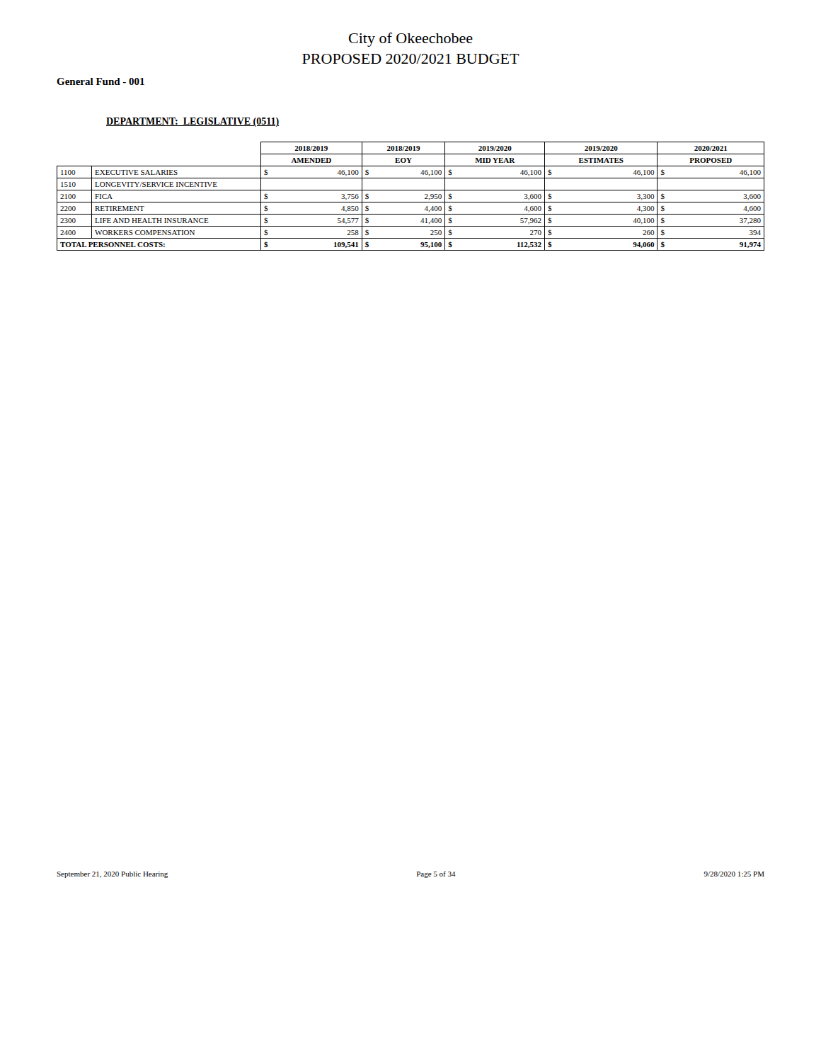City of Okeechobee
PROPOSED 2020/2021 BUDGET
General Fund - 001
DEPARTMENT: LEGISLATIVE (0511)
| | | 2018/2019 | 2018/2019 | 2019/2020 | 2019/2020 | 2020/2021 |
| --- | --- | --- | --- | --- | --- | --- |
| | | AMENDED | EOY | MID YEAR | ESTIMATES | PROPOSED |
| 1100 | EXECUTIVE SALARIES | $ | 46,100 | $ | 46,100 | $ | 46,100 | $ | 46,100 | $ | 46,100 |
| 1510 | LONGEVITY/SERVICE INCENTIVE | | | | | | | | | | |
| 2100 | FICA | $ | 3,756 | $ | 2,950 | $ | 3,600 | $ | 3,300 | $ | 3,600 |
| 2200 | RETIREMENT | $ | 4,850 | $ | 4,400 | $ | 4,600 | $ | 4,300 | $ | 4,600 |
| 2300 | LIFE AND HEALTH INSURANCE | $ | 54,577 | $ | 41,400 | $ | 57,962 | $ | 40,100 | $ | 37,280 |
| 2400 | WORKERS COMPENSATION | $ | 258 | $ | 250 | $ | 270 | $ | 260 | $ | 394 |
| TOTAL PERSONNEL COSTS: | $ | 109,541 | $ | 95,100 | $ | 112,532 | $ | 94,060 | $ | 91,974 |
September 21, 2020 Public Hearing Page 5 of 34 9/28/2020 1:25 PM